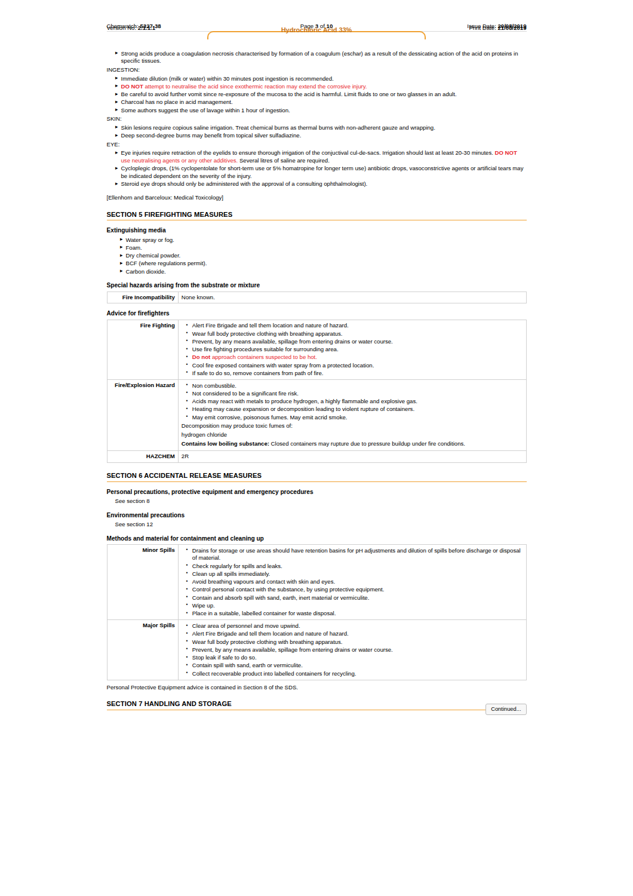Chemwatch: 5327-38
Page 3 of 10
Issue Date: 20/08/2019
Version No: 2.1.1.1
Print Date: 21/08/2019
Hydrochloric Acid 33%
Strong acids produce a coagulation necrosis characterised by formation of a coagulum (eschar) as a result of the dessicating action of the acid on proteins in specific tissues.
INGESTION:
Immediate dilution (milk or water) within 30 minutes post ingestion is recommended.
DO NOT attempt to neutralise the acid since exothermic reaction may extend the corrosive injury.
Be careful to avoid further vomit since re-exposure of the mucosa to the acid is harmful. Limit fluids to one or two glasses in an adult.
Charcoal has no place in acid management.
Some authors suggest the use of lavage within 1 hour of ingestion.
SKIN:
Skin lesions require copious saline irrigation. Treat chemical burns as thermal burns with non-adherent gauze and wrapping.
Deep second-degree burns may benefit from topical silver sulfadiazine.
EYE:
Eye injuries require retraction of the eyelids to ensure thorough irrigation of the conjuctival cul-de-sacs. Irrigation should last at least 20-30 minutes. DO NOT use neutralising agents or any other additives. Several litres of saline are required.
Cycloplegic drops, (1% cyclopentolate for short-term use or 5% homatropine for longer term use) antibiotic drops, vasoconstrictive agents or artificial tears may be indicated dependent on the severity of the injury.
Steroid eye drops should only be administered with the approval of a consulting ophthalmologist).
[Ellenhorn and Barceloux: Medical Toxicology]
SECTION 5 FIREFIGHTING MEASURES
Extinguishing media
Water spray or fog.
Foam.
Dry chemical powder.
BCF (where regulations permit).
Carbon dioxide.
Special hazards arising from the substrate or mixture
| Fire Incompatibility | None known. |
Advice for firefighters
| Fire Fighting | Alert Fire Brigade and tell them location and nature of hazard. Wear full body protective clothing with breathing apparatus. Prevent, by any means available, spillage from entering drains or water course. Use fire fighting procedures suitable for surrounding area. Do not approach containers suspected to be hot. Cool fire exposed containers with water spray from a protected location. If safe to do so, remove containers from path of fire. |
| Fire/Explosion Hazard | Non combustible. Not considered to be a significant fire risk. Acids may react with metals to produce hydrogen, a highly flammable and explosive gas. Heating may cause expansion or decomposition leading to violent rupture of containers. May emit corrosive, poisonous fumes. May emit acrid smoke. Decomposition may produce toxic fumes of: hydrogen chloride Contains low boiling substance: Closed containers may rupture due to pressure buildup under fire conditions. |
| HAZCHEM | 2R |
SECTION 6 ACCIDENTAL RELEASE MEASURES
Personal precautions, protective equipment and emergency procedures
See section 8
Environmental precautions
See section 12
Methods and material for containment and cleaning up
| Minor Spills | Drains for storage or use areas should have retention basins for pH adjustments and dilution of spills before discharge or disposal of material. Check regularly for spills and leaks. Clean up all spills immediately. Avoid breathing vapours and contact with skin and eyes. Control personal contact with the substance, by using protective equipment. Contain and absorb spill with sand, earth, inert material or vermiculite. Wipe up. Place in a suitable, labelled container for waste disposal. |
| Major Spills | Clear area of personnel and move upwind. Alert Fire Brigade and tell them location and nature of hazard. Wear full body protective clothing with breathing apparatus. Prevent, by any means available, spillage from entering drains or water course. Stop leak if safe to do so. Contain spill with sand, earth or vermiculite. Collect recoverable product into labelled containers for recycling. |
Personal Protective Equipment advice is contained in Section 8 of the SDS.
SECTION 7 HANDLING AND STORAGE
Continued...